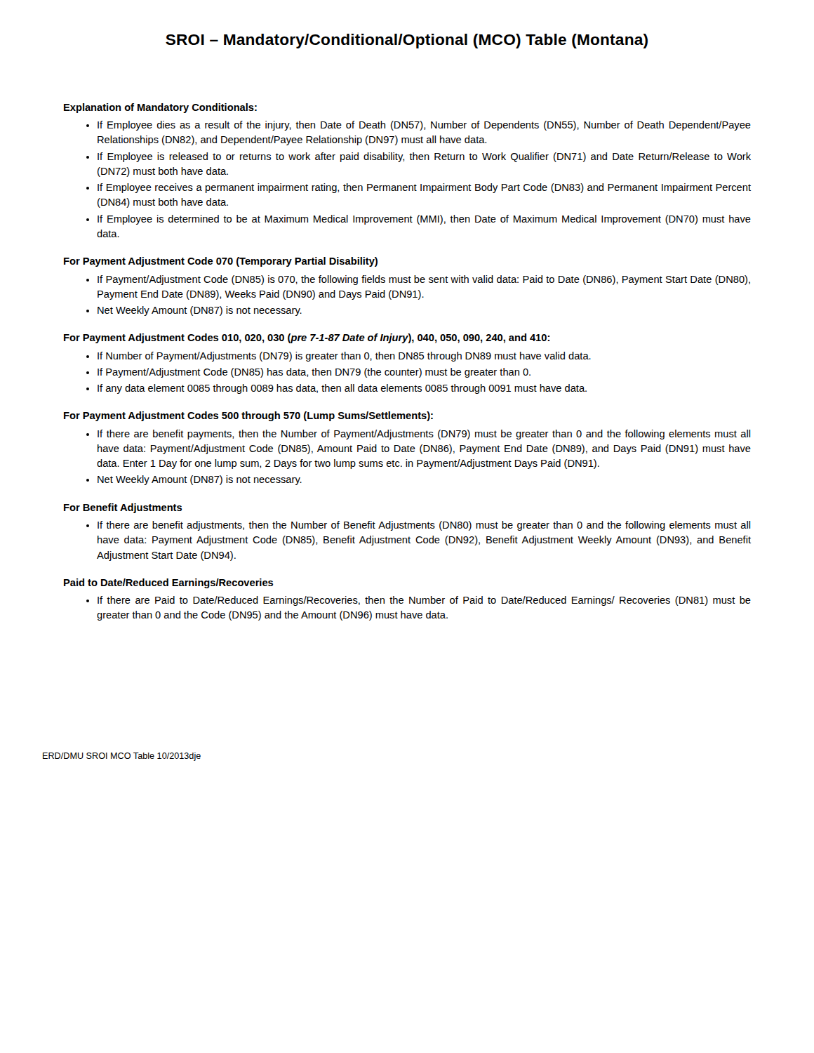SROI – Mandatory/Conditional/Optional (MCO) Table (Montana)
Explanation of Mandatory Conditionals:
If Employee dies as a result of the injury, then Date of Death (DN57), Number of Dependents (DN55), Number of Death Dependent/Payee Relationships (DN82), and Dependent/Payee Relationship (DN97) must all have data.
If Employee is released to or returns to work after paid disability, then Return to Work Qualifier (DN71) and Date Return/Release to Work (DN72) must both have data.
If Employee receives a permanent impairment rating, then Permanent Impairment Body Part Code (DN83) and Permanent Impairment Percent (DN84) must both have data.
If Employee is determined to be at Maximum Medical Improvement (MMI), then Date of Maximum Medical Improvement (DN70) must have data.
For Payment Adjustment Code 070 (Temporary Partial Disability)
If Payment/Adjustment Code (DN85) is 070, the following fields must be sent with valid data: Paid to Date (DN86), Payment Start Date (DN80), Payment End Date (DN89), Weeks Paid (DN90) and Days Paid (DN91).
Net Weekly Amount (DN87) is not necessary.
For Payment Adjustment Codes 010, 020, 030 (pre 7-1-87 Date of Injury), 040, 050, 090, 240, and 410:
If Number of Payment/Adjustments (DN79) is greater than 0, then DN85 through DN89 must have valid data.
If Payment/Adjustment Code (DN85) has data, then DN79 (the counter) must be greater than 0.
If any data element 0085 through 0089 has data, then all data elements 0085 through 0091 must have data.
For Payment Adjustment Codes 500 through 570 (Lump Sums/Settlements):
If there are benefit payments, then the Number of Payment/Adjustments (DN79) must be greater than 0 and the following elements must all have data: Payment/Adjustment Code (DN85), Amount Paid to Date (DN86), Payment End Date (DN89), and Days Paid (DN91) must have data. Enter 1 Day for one lump sum, 2 Days for two lump sums etc. in Payment/Adjustment Days Paid (DN91).
Net Weekly Amount (DN87) is not necessary.
For Benefit Adjustments
If there are benefit adjustments, then the Number of Benefit Adjustments (DN80) must be greater than 0 and the following elements must all have data: Payment Adjustment Code (DN85), Benefit Adjustment Code (DN92), Benefit Adjustment Weekly Amount (DN93), and Benefit Adjustment Start Date (DN94).
Paid to Date/Reduced Earnings/Recoveries
If there are Paid to Date/Reduced Earnings/Recoveries, then the Number of Paid to Date/Reduced Earnings/ Recoveries (DN81) must be greater than 0 and the Code (DN95) and the Amount (DN96) must have data.
ERD/DMU SROI MCO Table 10/2013dje